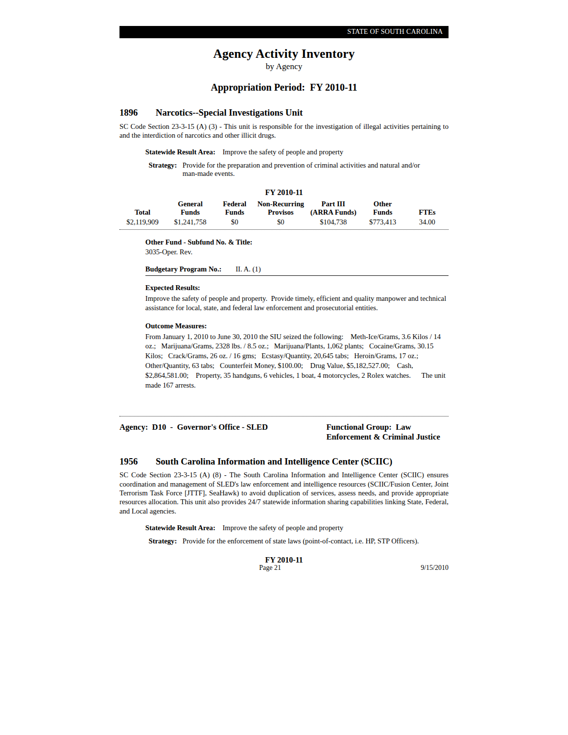STATE OF SOUTH CAROLINA
Agency Activity Inventory
by Agency
Appropriation Period: FY 2010-11
1896 Narcotics--Special Investigations Unit
SC Code Section 23-3-15 (A) (3) - This unit is responsible for the investigation of illegal activities pertaining to and the interdiction of narcotics and other illicit drugs.
Statewide Result Area: Improve the safety of people and property
Strategy: Provide for the preparation and prevention of criminal activities and natural and/or man-made events.
FY 2010-11
| Total | General Funds | Federal Funds | Non-Recurring Provisos | Part III (ARRA Funds) | Other Funds | FTEs |
| --- | --- | --- | --- | --- | --- | --- |
| $2,119,909 | $1,241,758 | $0 | $0 | $104,738 | $773,413 | 34.00 |
Other Fund - Subfund No. & Title: 3035-Oper. Rev.
Budgetary Program No.: II. A. (1)
Expected Results:
Improve the safety of people and property. Provide timely, efficient and quality manpower and technical assistance for local, state, and federal law enforcement and prosecutorial entities.
Outcome Measures:
From January 1, 2010 to June 30, 2010 the SIU seized the following: Meth-Ice/Grams, 3.6 Kilos / 14 oz.; Marijuana/Grams, 2328 lbs. / 8.5 oz.; Marijuana/Plants, 1,062 plants; Cocaine/Grams, 30.15 Kilos; Crack/Grams, 26 oz. / 16 gms; Ecstasy/Quantity, 20,645 tabs; Heroin/Grams, 17 oz.; Other/Quantity, 63 tabs; Counterfeit Money, $100.00; Drug Value, $5,182,527.00; Cash, $2,864,581.00; Property, 35 handguns, 6 vehicles, 1 boat, 4 motorcycles, 2 Rolex watches. The unit made 167 arrests.
Agency: D10 - Governor's Office - SLED
Functional Group: Law Enforcement & Criminal Justice
1956 South Carolina Information and Intelligence Center (SCIIC)
SC Code Section 23-3-15 (A) (8) - The South Carolina Information and Intelligence Center (SCIIC) ensures coordination and management of SLED's law enforcement and intelligence resources (SCIIC/Fusion Center, Joint Terrorism Task Force [JTTF], SeaHawk) to avoid duplication of services, assess needs, and provide appropriate resources allocation. This unit also provides 24/7 statewide information sharing capabilities linking State, Federal, and Local agencies.
Statewide Result Area: Improve the safety of people and property
Strategy: Provide for the enforcement of state laws (point-of-contact, i.e. HP, STP Officers).
FY 2010-11
Page 21 9/15/2010